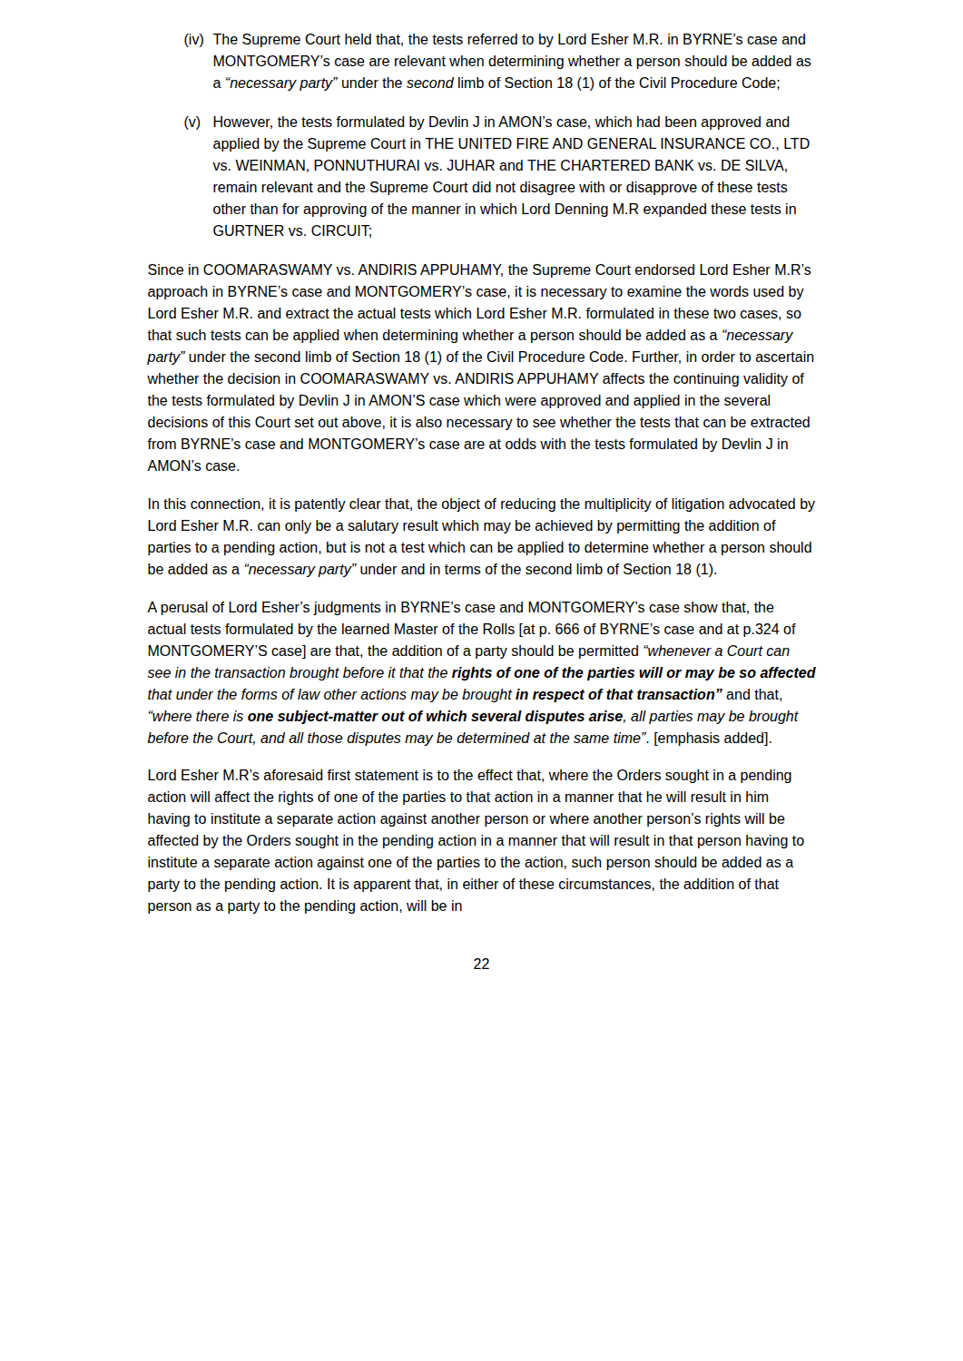(iv) The Supreme Court held that, the tests referred to by Lord Esher M.R. in BYRNE’s case and MONTGOMERY’s case are relevant when determining whether a person should be added as a “necessary party” under the second limb of Section 18 (1) of the Civil Procedure Code;
(v) However, the tests formulated by Devlin J in AMON’s case, which had been approved and applied by the Supreme Court in THE UNITED FIRE AND GENERAL INSURANCE CO., LTD vs. WEINMAN, PONNUTHURAI vs. JUHAR and THE CHARTERED BANK vs. DE SILVA, remain relevant and the Supreme Court did not disagree with or disapprove of these tests other than for approving of the manner in which Lord Denning M.R expanded these tests in GURTNER vs. CIRCUIT;
Since in COOMARASWAMY vs. ANDIRIS APPUHAMY, the Supreme Court endorsed Lord Esher M.R’s approach in BYRNE’s case and MONTGOMERY’s case, it is necessary to examine the words used by Lord Esher M.R. and extract the actual tests which Lord Esher M.R. formulated in these two cases, so that such tests can be applied when determining whether a person should be added as a “necessary party” under the second limb of Section 18 (1) of the Civil Procedure Code. Further, in order to ascertain whether the decision in COOMARASWAMY vs. ANDIRIS APPUHAMY affects the continuing validity of the tests formulated by Devlin J in AMON’S case which were approved and applied in the several decisions of this Court set out above, it is also necessary to see whether the tests that can be extracted from BYRNE’s case and MONTGOMERY’s case are at odds with the tests formulated by Devlin J in AMON’s case.
In this connection, it is patently clear that, the object of reducing the multiplicity of litigation advocated by Lord Esher M.R. can only be a salutary result which may be achieved by permitting the addition of parties to a pending action, but is not a test which can be applied to determine whether a person should be added as a “necessary party” under and in terms of the second limb of Section 18 (1).
A perusal of Lord Esher’s judgments in BYRNE’s case and MONTGOMERY’s case show that, the actual tests formulated by the learned Master of the Rolls [at p. 666 of BYRNE’s case and at p.324 of MONTGOMERY’S case] are that, the addition of a party should be permitted “whenever a Court can see in the transaction brought before it that the rights of one of the parties will or may be so affected that under the forms of law other actions may be brought in respect of that transaction” and that, “where there is one subject-matter out of which several disputes arise, all parties may be brought before the Court, and all those disputes may be determined at the same time”. [emphasis added].
Lord Esher M.R’s aforesaid first statement is to the effect that, where the Orders sought in a pending action will affect the rights of one of the parties to that action in a manner that he will result in him having to institute a separate action against another person or where another person’s rights will be affected by the Orders sought in the pending action in a manner that will result in that person having to institute a separate action against one of the parties to the action, such person should be added as a party to the pending action. It is apparent that, in either of these circumstances, the addition of that person as a party to the pending action, will be in
22